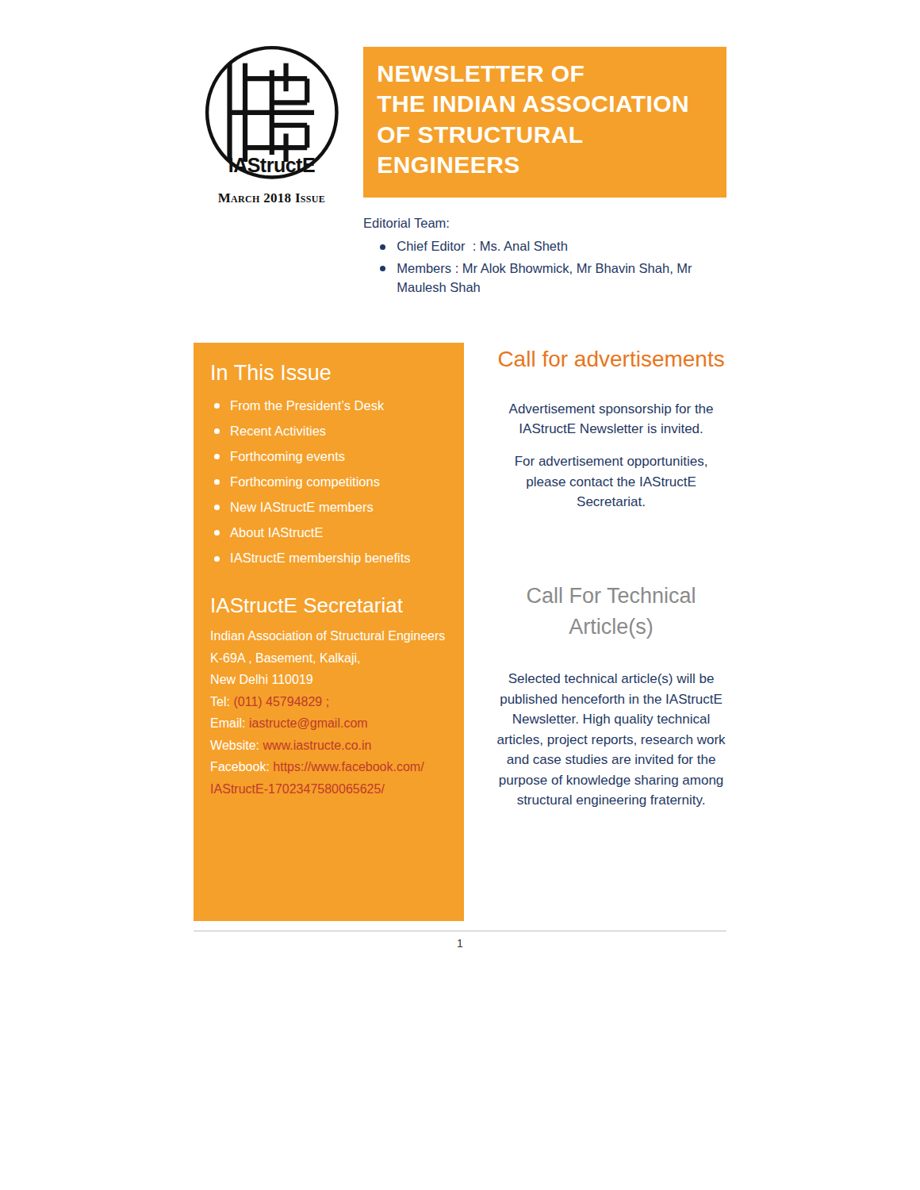IAStructE
March 2018 Issue
Newsletter of The Indian Association of Structural Engineers
Editorial Team:
Chief Editor : Ms. Anal Sheth
Members : Mr Alok Bhowmick, Mr Bhavin Shah, Mr Maulesh Shah
In This Issue
From the President’s Desk
Recent Activities
Forthcoming events
Forthcoming competitions
New IAStructE members
About IAStructE
IAStructE membership benefits
IAStructE Secretariat
Indian Association of Structural Engineers
K-69A , Basement, Kalkaji,
New Delhi 110019
Tel: (011) 45794829 ;
Email: iastructe@gmail.com
Website: www.iastructe.co.in
Facebook: https://www.facebook.com/
IAStructE-1702347580065625/
Call for advertisements
Advertisement sponsorship for the IAStructE Newsletter is invited.
For advertisement opportunities, please contact the IAStructE Secretariat.
Call For Technical Article(s)
Selected technical article(s) will be published henceforth in the IAStructE Newsletter. High quality technical articles, project reports, research work and case studies are invited for the purpose of knowledge sharing among structural engineering fraternity.
1